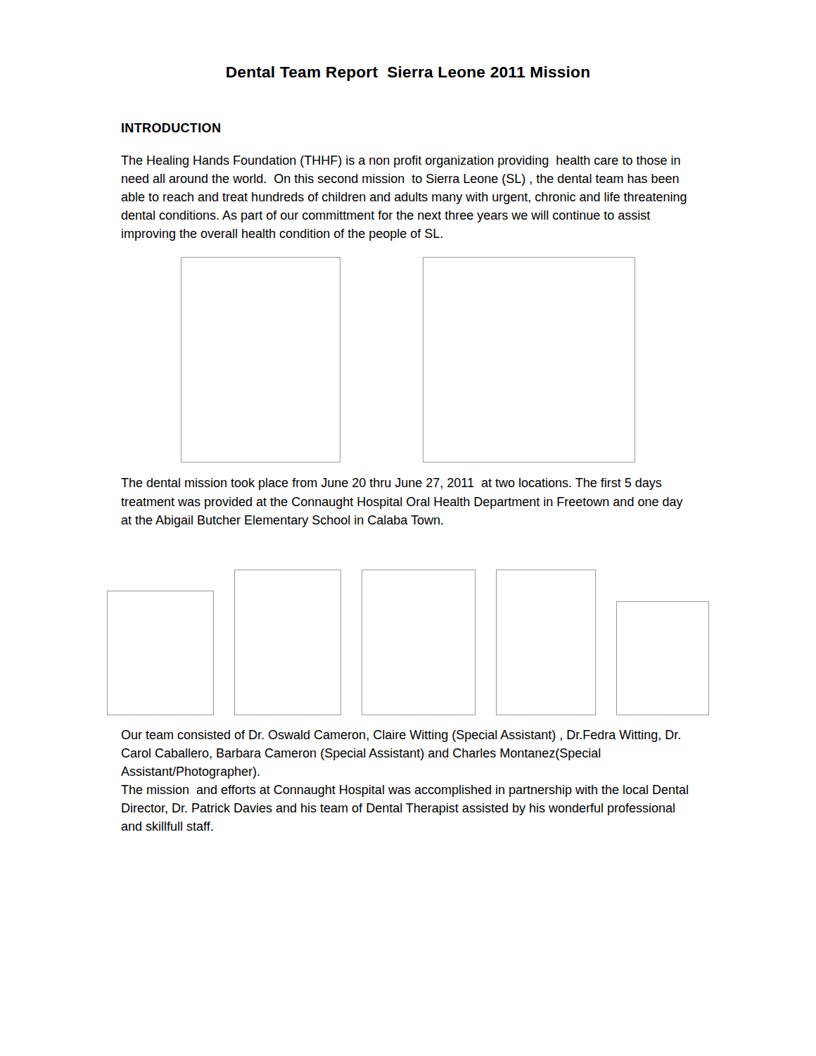Dental Team Report Sierra Leone 2011 Mission
INTRODUCTION
The Healing Hands Foundation (THHF) is a non profit organization providing health care to those in need all around the world. On this second mission to Sierra Leone (SL) , the dental team has been able to reach and treat hundreds of children and adults many with urgent, chronic and life threatening dental conditions. As part of our committment for the next three years we will continue to assist improving the overall health condition of the people of SL.
The dental mission took place from June 20 thru June 27, 2011 at two locations. The first 5 days treatment was provided at the Connaught Hospital Oral Health Department in Freetown and one day at the Abigail Butcher Elementary School in Calaba Town.
Our team consisted of Dr. Oswald Cameron, Claire Witting (Special Assistant) , Dr.Fedra Witting, Dr. Carol Caballero, Barbara Cameron (Special Assistant) and Charles Montanez(Special Assistant/Photographer).
The mission and efforts at Connaught Hospital was accomplished in partnership with the local Dental Director, Dr. Patrick Davies and his team of Dental Therapist assisted by his wonderful professional and skillfull staff.